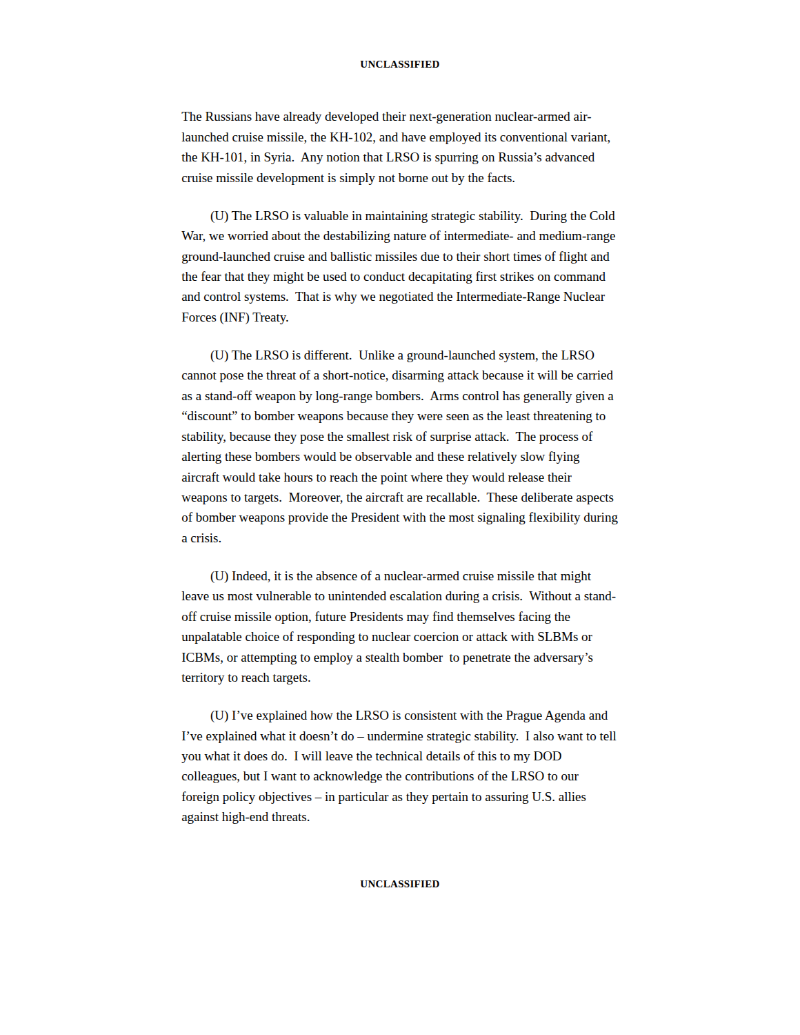UNCLASSIFIED
The Russians have already developed their next-generation nuclear-armed air-launched cruise missile, the KH-102, and have employed its conventional variant, the KH-101, in Syria. Any notion that LRSO is spurring on Russia’s advanced cruise missile development is simply not borne out by the facts.
(U) The LRSO is valuable in maintaining strategic stability. During the Cold War, we worried about the destabilizing nature of intermediate- and medium-range ground-launched cruise and ballistic missiles due to their short times of flight and the fear that they might be used to conduct decapitating first strikes on command and control systems. That is why we negotiated the Intermediate-Range Nuclear Forces (INF) Treaty.
(U) The LRSO is different. Unlike a ground-launched system, the LRSO cannot pose the threat of a short-notice, disarming attack because it will be carried as a stand-off weapon by long-range bombers. Arms control has generally given a “discount” to bomber weapons because they were seen as the least threatening to stability, because they pose the smallest risk of surprise attack. The process of alerting these bombers would be observable and these relatively slow flying aircraft would take hours to reach the point where they would release their weapons to targets. Moreover, the aircraft are recallable. These deliberate aspects of bomber weapons provide the President with the most signaling flexibility during a crisis.
(U) Indeed, it is the absence of a nuclear-armed cruise missile that might leave us most vulnerable to unintended escalation during a crisis. Without a stand-off cruise missile option, future Presidents may find themselves facing the unpalatable choice of responding to nuclear coercion or attack with SLBMs or ICBMs, or attempting to employ a stealth bomber to penetrate the adversary’s territory to reach targets.
(U) I’ve explained how the LRSO is consistent with the Prague Agenda and I’ve explained what it doesn’t do – undermine strategic stability. I also want to tell you what it does do. I will leave the technical details of this to my DOD colleagues, but I want to acknowledge the contributions of the LRSO to our foreign policy objectives – in particular as they pertain to assuring U.S. allies against high-end threats.
UNCLASSIFIED